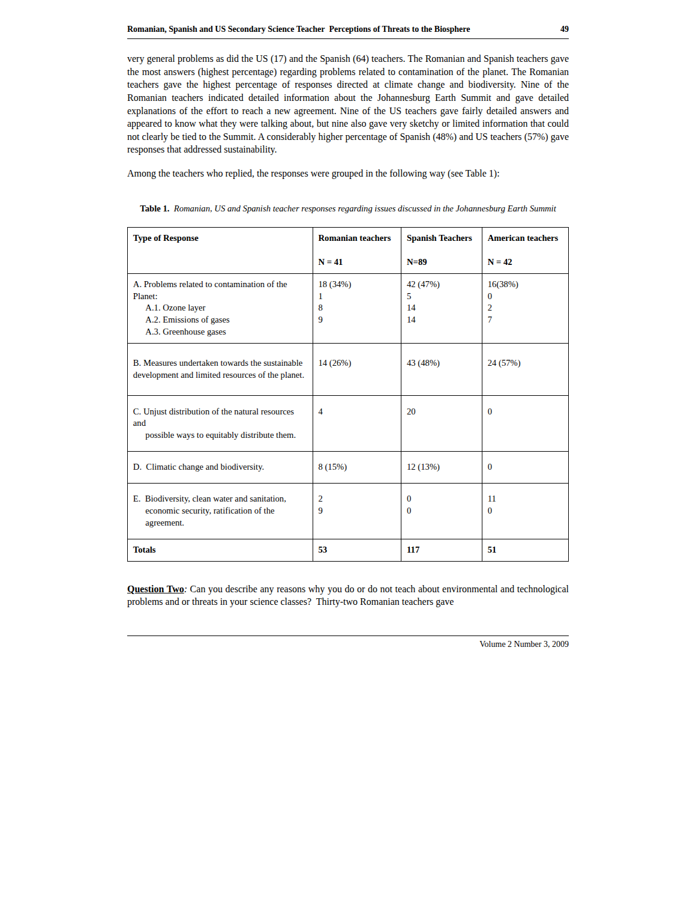Romanian, Spanish and US Secondary Science Teacher Perceptions of Threats to the Biosphere 49
very general problems as did the US (17) and the Spanish (64) teachers. The Romanian and Spanish teachers gave the most answers (highest percentage) regarding problems related to contamination of the planet. The Romanian teachers gave the highest percentage of responses directed at climate change and biodiversity. Nine of the Romanian teachers indicated detailed information about the Johannesburg Earth Summit and gave detailed explanations of the effort to reach a new agreement. Nine of the US teachers gave fairly detailed answers and appeared to know what they were talking about, but nine also gave very sketchy or limited information that could not clearly be tied to the Summit. A considerably higher percentage of Spanish (48%) and US teachers (57%) gave responses that addressed sustainability.
Among the teachers who replied, the responses were grouped in the following way (see Table 1):
Table 1. Romanian, US and Spanish teacher responses regarding issues discussed in the Johannesburg Earth Summit
| Type of Response | Romanian teachers N = 41 | Spanish Teachers N=89 | American teachers N = 42 |
| --- | --- | --- | --- |
| A. Problems related to contamination of the Planet: A.1. Ozone layer A.2. Emissions of gases A.3. Greenhouse gases | 18 (34%) 1 8 9 | 42 (47%) 5 14 14 | 16(38%) 0 2 7 |
| B. Measures undertaken towards the sustainable development and limited resources of the planet. | 14 (26%) | 43 (48%) | 24 (57%) |
| C. Unjust distribution of the natural resources and possible ways to equitably distribute them. | 4 | 20 | 0 |
| D. Climatic change and biodiversity. | 8 (15%) | 12 (13%) | 0 |
| E. Biodiversity, clean water and sanitation, economic security, ratification of the agreement. | 2 9 | 0 0 | 11 0 |
| Totals | 53 | 117 | 51 |
Question Two: Can you describe any reasons why you do or do not teach about environmental and technological problems and or threats in your science classes? Thirty-two Romanian teachers gave
Volume 2 Number 3, 2009